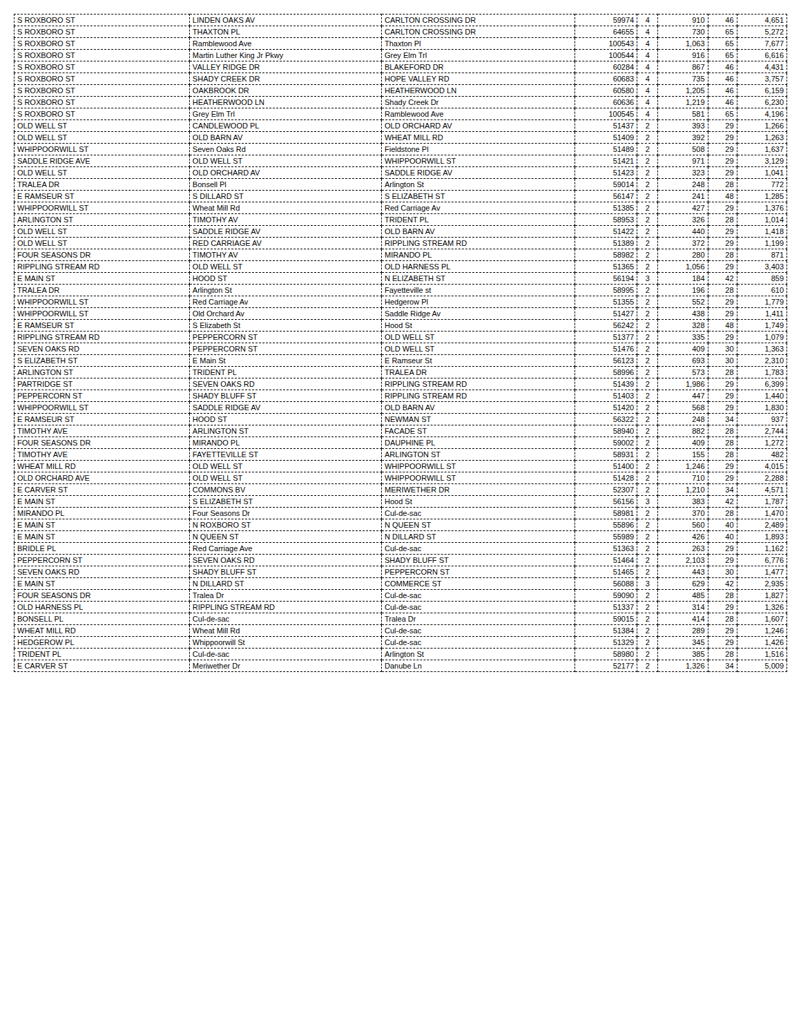| S ROXBORO ST | LINDEN OAKS AV | CARLTON CROSSING DR | 59974 | 4 | 910 | 46 | 4,651 |
| S ROXBORO ST | THAXTON PL | CARLTON CROSSING DR | 64655 | 4 | 730 | 65 | 5,272 |
| S ROXBORO ST | Ramblewood Ave | Thaxton Pl | 100543 | 4 | 1,063 | 65 | 7,677 |
| S ROXBORO ST | Martin Luther King Jr Pkwy | Grey Elm Trl | 100544 | 4 | 916 | 65 | 6,616 |
| S ROXBORO ST | VALLEY RIDGE DR | BLAKEFORD DR | 60284 | 4 | 867 | 46 | 4,431 |
| S ROXBORO ST | SHADY CREEK DR | HOPE VALLEY RD | 60683 | 4 | 735 | 46 | 3,757 |
| S ROXBORO ST | OAKBROOK DR | HEATHERWOOD LN | 60580 | 4 | 1,205 | 46 | 6,159 |
| S ROXBORO ST | HEATHERWOOD LN | Shady Creek Dr | 60636 | 4 | 1,219 | 46 | 6,230 |
| S ROXBORO ST | Grey Elm Trl | Ramblewood Ave | 100545 | 4 | 581 | 65 | 4,196 |
| OLD WELL ST | CANDLEWOOD PL | OLD ORCHARD AV | 51437 | 2 | 393 | 29 | 1,266 |
| OLD WELL ST | OLD BARN AV | WHEAT MILL RD | 51409 | 2 | 392 | 29 | 1,263 |
| WHIPPOORWILL ST | Seven Oaks Rd | Fieldstone Pl | 51489 | 2 | 508 | 29 | 1,637 |
| SADDLE RIDGE AVE | OLD WELL ST | WHIPPOORWILL ST | 51421 | 2 | 971 | 29 | 3,129 |
| OLD WELL ST | OLD ORCHARD AV | SADDLE RIDGE AV | 51423 | 2 | 323 | 29 | 1,041 |
| TRALEA DR | Bonsell Pl | Arlington St | 59014 | 2 | 248 | 28 | 772 |
| E RAMSEUR ST | S DILLARD ST | S ELIZABETH ST | 56147 | 2 | 241 | 48 | 1,285 |
| WHIPPOORWILL ST | Wheat Mill Rd | Red Carriage Av | 51385 | 2 | 427 | 29 | 1,376 |
| ARLINGTON ST | TIMOTHY AV | TRIDENT PL | 58953 | 2 | 326 | 28 | 1,014 |
| OLD WELL ST | SADDLE RIDGE AV | OLD BARN AV | 51422 | 2 | 440 | 29 | 1,418 |
| OLD WELL ST | RED CARRIAGE AV | RIPPLING STREAM RD | 51389 | 2 | 372 | 29 | 1,199 |
| FOUR SEASONS DR | TIMOTHY AV | MIRANDO PL | 58982 | 2 | 280 | 28 | 871 |
| RIPPLING STREAM RD | OLD WELL ST | OLD HARNESS PL | 51365 | 2 | 1,056 | 29 | 3,403 |
| E MAIN ST | HOOD ST | N ELIZABETH ST | 56194 | 3 | 184 | 42 | 859 |
| TRALEA DR | Arlington St | Fayetteville st | 58995 | 2 | 196 | 28 | 610 |
| WHIPPOORWILL ST | Red Carriage Av | Hedgerow Pl | 51355 | 2 | 552 | 29 | 1,779 |
| WHIPPOORWILL ST | Old Orchard Av | Saddle Ridge Av | 51427 | 2 | 438 | 29 | 1,411 |
| E RAMSEUR ST | S Elizabeth St | Hood St | 56242 | 2 | 328 | 48 | 1,749 |
| RIPPLING STREAM RD | PEPPERCORN ST | OLD WELL ST | 51377 | 2 | 335 | 29 | 1,079 |
| SEVEN OAKS RD | PEPPERCORN ST | OLD WELL ST | 51476 | 2 | 409 | 30 | 1,363 |
| S ELIZABETH ST | E Main St | E Ramseur St | 56123 | 2 | 693 | 30 | 2,310 |
| ARLINGTON ST | TRIDENT PL | TRALEA DR | 58996 | 2 | 573 | 28 | 1,783 |
| PARTRIDGE ST | SEVEN OAKS RD | RIPPLING STREAM RD | 51439 | 2 | 1,986 | 29 | 6,399 |
| PEPPERCORN ST | SHADY BLUFF ST | RIPPLING STREAM RD | 51403 | 2 | 447 | 29 | 1,440 |
| WHIPPOORWILL ST | SADDLE RIDGE AV | OLD BARN AV | 51420 | 2 | 568 | 29 | 1,830 |
| E RAMSEUR ST | HOOD ST | NEWMAN ST | 56322 | 2 | 248 | 34 | 937 |
| TIMOTHY AVE | ARLINGTON ST | FACADE ST | 58940 | 2 | 882 | 28 | 2,744 |
| FOUR SEASONS DR | MIRANDO PL | DAUPHINE PL | 59002 | 2 | 409 | 28 | 1,272 |
| TIMOTHY AVE | FAYETTEVILLE ST | ARLINGTON ST | 58931 | 2 | 155 | 28 | 482 |
| WHEAT MILL RD | OLD WELL ST | WHIPPOORWILL ST | 51400 | 2 | 1,246 | 29 | 4,015 |
| OLD ORCHARD AVE | OLD WELL ST | WHIPPOORWILL ST | 51428 | 2 | 710 | 29 | 2,288 |
| E CARVER ST | COMMONS BV | MERIWETHER DR | 52307 | 2 | 1,210 | 34 | 4,571 |
| E MAIN ST | S ELIZABETH ST | Hood St | 56156 | 3 | 383 | 42 | 1,787 |
| MIRANDO PL | Four Seasons Dr | Cul-de-sac | 58981 | 2 | 370 | 28 | 1,470 |
| E MAIN ST | N ROXBORO ST | N QUEEN ST | 55896 | 2 | 560 | 40 | 2,489 |
| E MAIN ST | N QUEEN ST | N DILLARD ST | 55989 | 2 | 426 | 40 | 1,893 |
| BRIDLE PL | Red Carriage Ave | Cul-de-sac | 51363 | 2 | 263 | 29 | 1,162 |
| PEPPERCORN ST | SEVEN OAKS RD | SHADY BLUFF ST | 51464 | 2 | 2,103 | 29 | 6,776 |
| SEVEN OAKS RD | SHADY BLUFF ST | PEPPERCORN ST | 51465 | 2 | 443 | 30 | 1,477 |
| E MAIN ST | N DILLARD ST | COMMERCE ST | 56088 | 3 | 629 | 42 | 2,935 |
| FOUR SEASONS DR | Tralea Dr | Cul-de-sac | 59090 | 2 | 485 | 28 | 1,827 |
| OLD HARNESS PL | RIPPLING STREAM RD | Cul-de-sac | 51337 | 2 | 314 | 29 | 1,326 |
| BONSELL PL | Cul-de-sac | Tralea Dr | 59015 | 2 | 414 | 28 | 1,607 |
| WHEAT MILL RD | Wheat Mill Rd | Cul-de-sac | 51384 | 2 | 289 | 29 | 1,246 |
| HEDGEROW PL | Whippoorwill St | Cul-de-sac | 51329 | 2 | 345 | 29 | 1,426 |
| TRIDENT PL | Cul-de-sac | Arlington St | 58980 | 2 | 385 | 28 | 1,516 |
| E CARVER ST | Meriwether Dr | Danube Ln | 52177 | 2 | 1,326 | 34 | 5,009 |